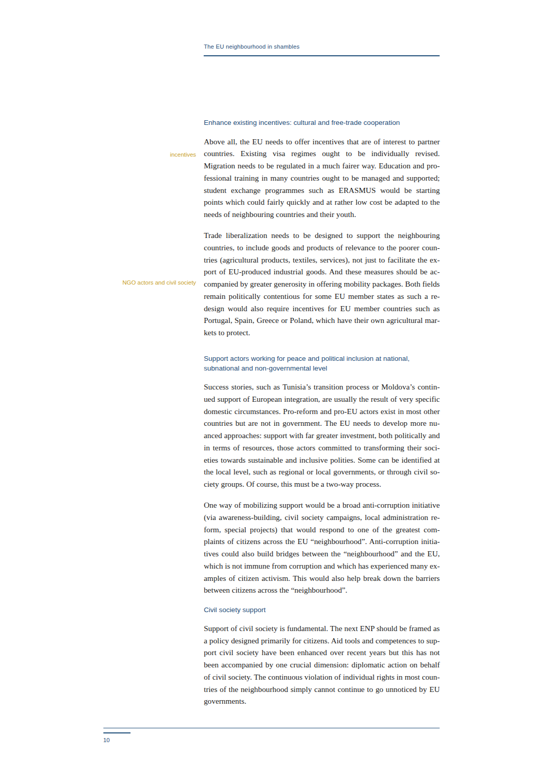The EU neighbourhood in shambles
incentives
NGO actors and civil society
Enhance existing incentives: cultural and free-trade cooperation
Above all, the EU needs to offer incentives that are of interest to partner countries. Existing visa regimes ought to be individually revised. Migration needs to be regulated in a much fairer way. Education and professional training in many countries ought to be managed and supported; student exchange programmes such as ERASMUS would be starting points which could fairly quickly and at rather low cost be adapted to the needs of neighbouring countries and their youth.
Trade liberalization needs to be designed to support the neighbouring countries, to include goods and products of relevance to the poorer countries (agricultural products, textiles, services), not just to facilitate the export of EU-produced industrial goods. And these measures should be accompanied by greater generosity in offering mobility packages. Both fields remain politically contentious for some EU member states as such a redesign would also require incentives for EU member countries such as Portugal, Spain, Greece or Poland, which have their own agricultural markets to protect.
Support actors working for peace and political inclusion at national,
subnational and non-governmental level
Success stories, such as Tunisia’s transition process or Moldova’s continued support of European integration, are usually the result of very specific domestic circumstances. Pro-reform and pro-EU actors exist in most other countries but are not in government. The EU needs to develop more nuanced approaches: support with far greater investment, both politically and in terms of resources, those actors committed to transforming their societies towards sustainable and inclusive polities. Some can be identified at the local level, such as regional or local governments, or through civil society groups. Of course, this must be a two-way process.
One way of mobilizing support would be a broad anti-corruption initiative (via awareness-building, civil society campaigns, local administration reform, special projects) that would respond to one of the greatest complaints of citizens across the EU “neighbourhood”. Anti-corruption initiatives could also build bridges between the “neighbourhood” and the EU, which is not immune from corruption and which has experienced many examples of citizen activism. This would also help break down the barriers between citizens across the “neighbourhood”.
Civil society support
Support of civil society is fundamental. The next ENP should be framed as a policy designed primarily for citizens. Aid tools and competences to support civil society have been enhanced over recent years but this has not been accompanied by one crucial dimension: diplomatic action on behalf of civil society. The continuous violation of individual rights in most countries of the neighbourhood simply cannot continue to go unnoticed by EU governments.
10